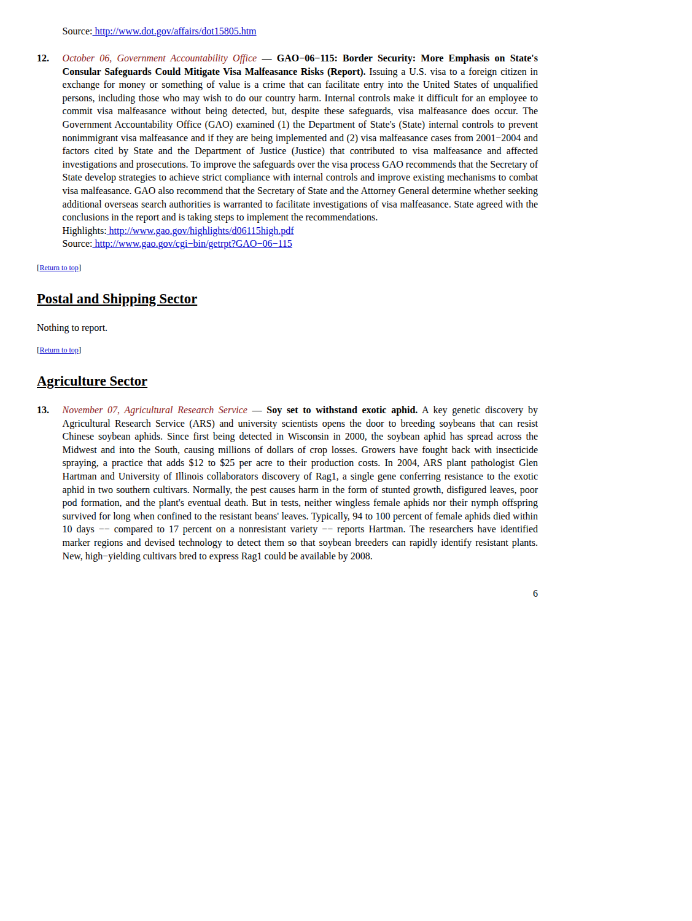Source: http://www.dot.gov/affairs/dot15805.htm
12. October 06, Government Accountability Office — GAO−06−115: Border Security: More Emphasis on State's Consular Safeguards Could Mitigate Visa Malfeasance Risks (Report). Issuing a U.S. visa to a foreign citizen in exchange for money or something of value is a crime that can facilitate entry into the United States of unqualified persons, including those who may wish to do our country harm. Internal controls make it difficult for an employee to commit visa malfeasance without being detected, but, despite these safeguards, visa malfeasance does occur. The Government Accountability Office (GAO) examined (1) the Department of State's (State) internal controls to prevent nonimmigrant visa malfeasance and if they are being implemented and (2) visa malfeasance cases from 2001−2004 and factors cited by State and the Department of Justice (Justice) that contributed to visa malfeasance and affected investigations and prosecutions. To improve the safeguards over the visa process GAO recommends that the Secretary of State develop strategies to achieve strict compliance with internal controls and improve existing mechanisms to combat visa malfeasance. GAO also recommend that the Secretary of State and the Attorney General determine whether seeking additional overseas search authorities is warranted to facilitate investigations of visa malfeasance. State agreed with the conclusions in the report and is taking steps to implement the recommendations.
Highlights: http://www.gao.gov/highlights/d06115high.pdf
Source: http://www.gao.gov/cgi−bin/getrpt?GAO−06−115
[Return to top]
Postal and Shipping Sector
Nothing to report.
[Return to top]
Agriculture Sector
13. November 07, Agricultural Research Service — Soy set to withstand exotic aphid. A key genetic discovery by Agricultural Research Service (ARS) and university scientists opens the door to breeding soybeans that can resist Chinese soybean aphids. Since first being detected in Wisconsin in 2000, the soybean aphid has spread across the Midwest and into the South, causing millions of dollars of crop losses. Growers have fought back with insecticide spraying, a practice that adds $12 to $25 per acre to their production costs. In 2004, ARS plant pathologist Glen Hartman and University of Illinois collaborators discovery of Rag1, a single gene conferring resistance to the exotic aphid in two southern cultivars. Normally, the pest causes harm in the form of stunted growth, disfigured leaves, poor pod formation, and the plant's eventual death. But in tests, neither wingless female aphids nor their nymph offspring survived for long when confined to the resistant beans' leaves. Typically, 94 to 100 percent of female aphids died within 10 days −− compared to 17 percent on a nonresistant variety −− reports Hartman. The researchers have identified marker regions and devised technology to detect them so that soybean breeders can rapidly identify resistant plants. New, high−yielding cultivars bred to express Rag1 could be available by 2008.
6